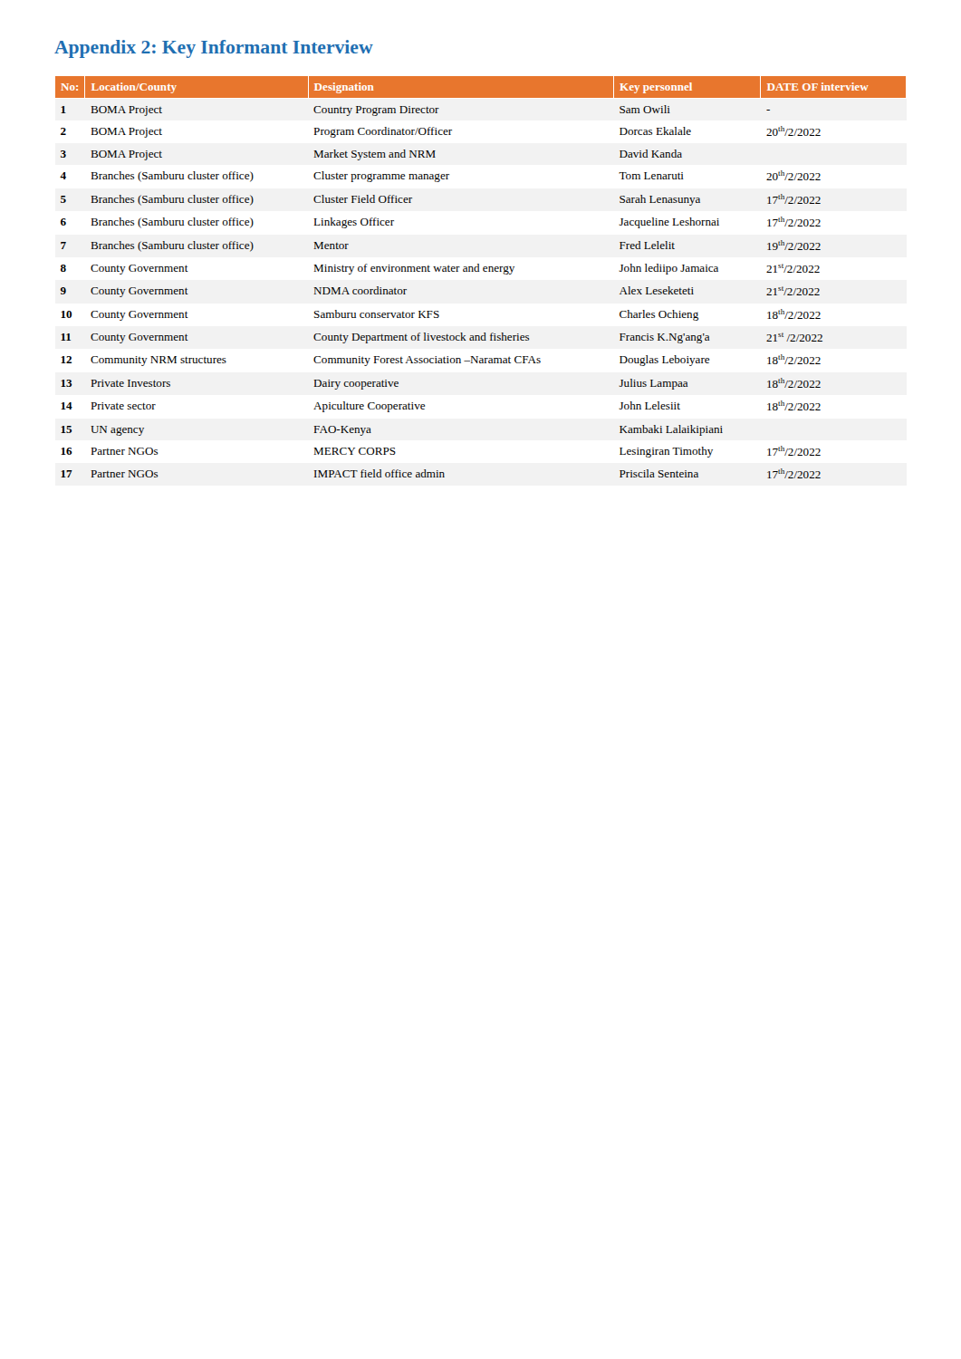Appendix 2: Key Informant Interview
| No: | Location/County | Designation | Key personnel | DATE OF interview |
| --- | --- | --- | --- | --- |
| 1 | BOMA Project | Country Program Director | Sam Owili | - |
| 2 | BOMA Project | Program Coordinator/Officer | Dorcas Ekalale | 20 th /2/2022 |
| 3 | BOMA Project | Market System and NRM | David Kanda | |
| 4 | Branches (Samburu cluster office) | Cluster programme manager | Tom Lenaruti | 20 th /2/2022 |
| 5 | Branches (Samburu cluster office) | Cluster Field Officer | Sarah Lenasunya | 17 th /2/2022 |
| 6 | Branches (Samburu cluster office) | Linkages Officer | Jacqueline Leshornai | 17 th /2/2022 |
| 7 | Branches (Samburu cluster office) | Mentor | Fred Lelelit | 19 th /2/2022 |
| 8 | County Government | Ministry of environment water and energy | John lediipo Jamaica | 21 st /2/2022 |
| 9 | County Government | NDMA coordinator | Alex Leseketeti | 21 st /2/2022 |
| 10 | County Government | Samburu conservator KFS | Charles Ochieng | 18 th /2/2022 |
| 11 | County Government | County Department of livestock and fisheries | Francis K.Ng'ang'a | 21 st /2/2022 |
| 12 | Community NRM structures | Community Forest Association –Naramat CFAs | Douglas Leboiyare | 18 th /2/2022 |
| 13 | Private Investors | Dairy cooperative | Julius Lampaa | 18 th /2/2022 |
| 14 | Private sector | Apiculture Cooperative | John Lelesiit | 18 th /2/2022 |
| 15 | UN agency | FAO-Kenya | Kambaki Lalaikipiani | |
| 16 | Partner NGOs | MERCY CORPS | Lesingiran Timothy | 17 th /2/2022 |
| 17 | Partner NGOs | IMPACT field office admin | Priscila Senteina | 17 th /2/2022 |